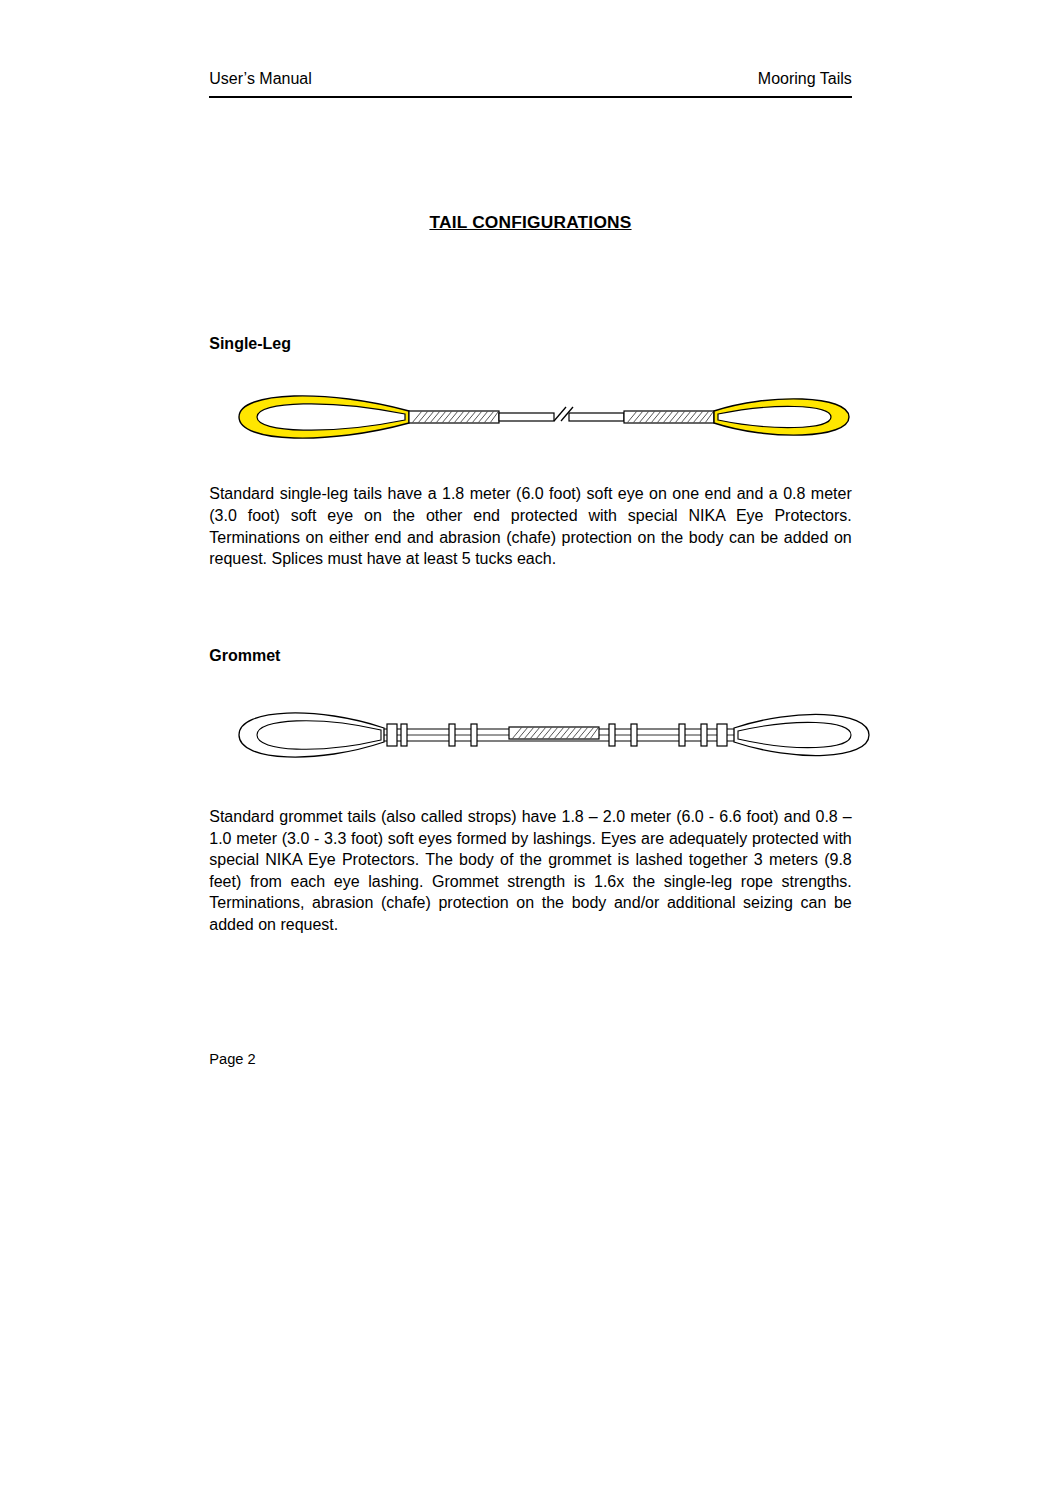User’s Manual
Mooring Tails
TAIL CONFIGURATIONS
Single-Leg
Standard single-leg tails have a 1.8 meter (6.0 foot) soft eye on one end and a 0.8 meter (3.0 foot) soft eye on the other end protected with special NIKA Eye Protectors. Terminations on either end and abrasion (chafe) protection on the body can be added on request. Splices must have at least 5 tucks each.
Grommet
Standard grommet tails (also called strops) have 1.8 – 2.0 meter (6.0 - 6.6 foot) and 0.8 – 1.0 meter (3.0 - 3.3 foot) soft eyes formed by lashings. Eyes are adequately protected with special NIKA Eye Protectors. The body of the grommet is lashed together 3 meters (9.8 feet) from each eye lashing. Grommet strength is 1.6x the single-leg rope strengths. Terminations, abrasion (chafe) protection on the body and/or additional seizing can be added on request.
Page 2